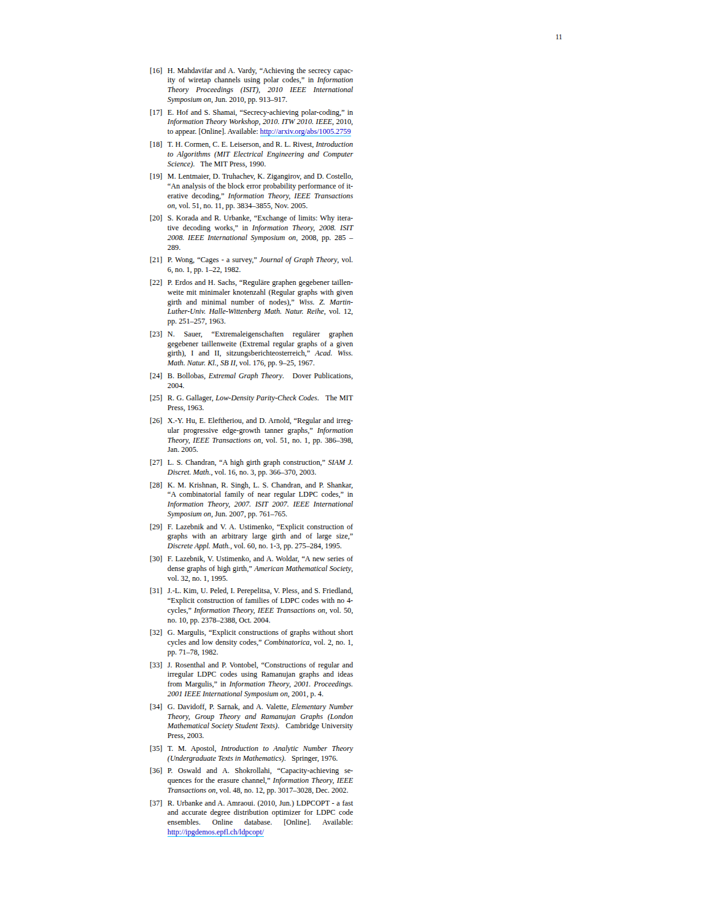11
[16] H. Mahdavifar and A. Vardy, “Achieving the secrecy capacity of wiretap channels using polar codes,” in Information Theory Proceedings (ISIT), 2010 IEEE International Symposium on, Jun. 2010, pp. 913–917.
[17] E. Hof and S. Shamai, “Secrecy-achieving polar-coding,” in Information Theory Workshop, 2010. ITW 2010. IEEE, 2010, to appear. [Online]. Available: http://arxiv.org/abs/1005.2759
[18] T. H. Cormen, C. E. Leiserson, and R. L. Rivest, Introduction to Algorithms (MIT Electrical Engineering and Computer Science). The MIT Press, 1990.
[19] M. Lentmaier, D. Truhachev, K. Zigangirov, and D. Costello, “An analysis of the block error probability performance of iterative decoding,” Information Theory, IEEE Transactions on, vol. 51, no. 11, pp. 3834–3855, Nov. 2005.
[20] S. Korada and R. Urbanke, “Exchange of limits: Why iterative decoding works,” in Information Theory, 2008. ISIT 2008. IEEE International Symposium on, 2008, pp. 285 –289.
[21] P. Wong, “Cages - a survey,” Journal of Graph Theory, vol. 6, no. 1, pp. 1–22, 1982.
[22] P. Erdos and H. Sachs, “Reguläre graphen gegebener taillenweite mit minimaler knotenzahl (Regular graphs with given girth and minimal number of nodes),” Wiss. Z. Martin-Luther-Univ. Halle-Wittenberg Math. Natur. Reihe, vol. 12, pp. 251–257, 1963.
[23] N. Sauer, “Extremaleigenschaften regulärer graphen gegebener taillenweite (Extremal regular graphs of a given girth), I and II, sitzungsberichteosterreich,” Acad. Wiss. Math. Natur. Kl., SB II, vol. 176, pp. 9–25, 1967.
[24] B. Bollobas, Extremal Graph Theory. Dover Publications, 2004.
[25] R. G. Gallager, Low-Density Parity-Check Codes. The MIT Press, 1963.
[26] X.-Y. Hu, E. Eleftheriou, and D. Arnold, “Regular and irregular progressive edge-growth tanner graphs,” Information Theory, IEEE Transactions on, vol. 51, no. 1, pp. 386–398, Jan. 2005.
[27] L. S. Chandran, “A high girth graph construction,” SIAM J. Discret. Math., vol. 16, no. 3, pp. 366–370, 2003.
[28] K. M. Krishnan, R. Singh, L. S. Chandran, and P. Shankar, “A combinatorial family of near regular LDPC codes,” in Information Theory, 2007. ISIT 2007. IEEE International Symposium on, Jun. 2007, pp. 761–765.
[29] F. Lazebnik and V. A. Ustimenko, “Explicit construction of graphs with an arbitrary large girth and of large size,” Discrete Appl. Math., vol. 60, no. 1-3, pp. 275–284, 1995.
[30] F. Lazebnik, V. Ustimenko, and A. Woldar, “A new series of dense graphs of high girth,” American Mathematical Society, vol. 32, no. 1, 1995.
[31] J.-L. Kim, U. Peled, I. Perepelitsa, V. Pless, and S. Friedland, “Explicit construction of families of LDPC codes with no 4-cycles,” Information Theory, IEEE Transactions on, vol. 50, no. 10, pp. 2378–2388, Oct. 2004.
[32] G. Margulis, “Explicit constructions of graphs without short cycles and low density codes,” Combinatorica, vol. 2, no. 1, pp. 71–78, 1982.
[33] J. Rosenthal and P. Vontobel, “Constructions of regular and irregular LDPC codes using Ramanujan graphs and ideas from Margulis,” in Information Theory, 2001. Proceedings. 2001 IEEE International Symposium on, 2001, p. 4.
[34] G. Davidoff, P. Sarnak, and A. Valette, Elementary Number Theory, Group Theory and Ramanujan Graphs (London Mathematical Society Student Texts). Cambridge University Press, 2003.
[35] T. M. Apostol, Introduction to Analytic Number Theory (Undergraduate Texts in Mathematics). Springer, 1976.
[36] P. Oswald and A. Shokrollahi, “Capacity-achieving sequences for the erasure channel,” Information Theory, IEEE Transactions on, vol. 48, no. 12, pp. 3017–3028, Dec. 2002.
[37] R. Urbanke and A. Amraoui. (2010, Jun.) LDPCOPT - a fast and accurate degree distribution optimizer for LDPC code ensembles. Online database. [Online]. Available: http://ipgdemos.epfl.ch/ldpcopt/